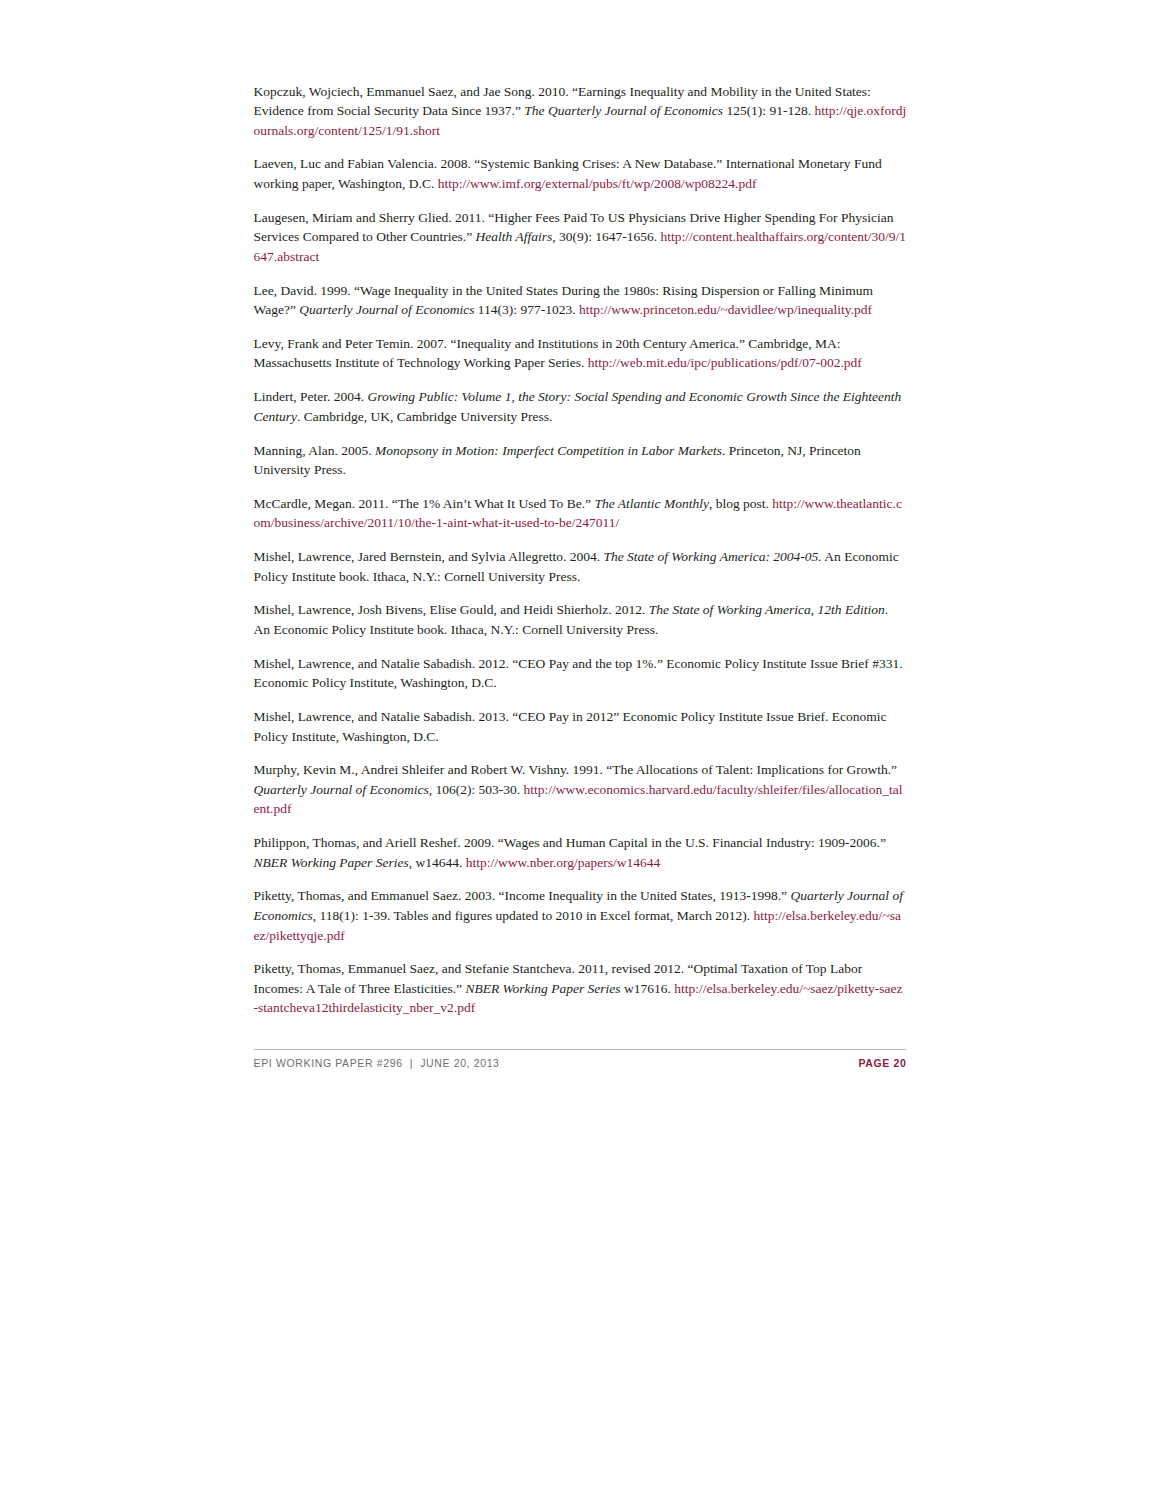Kopczuk, Wojciech, Emmanuel Saez, and Jae Song. 2010. “Earnings Inequality and Mobility in the United States: Evidence from Social Security Data Since 1937.” The Quarterly Journal of Economics 125(1): 91-128. http://qje.oxfordjournals.org/content/125/1/91.short
Laeven, Luc and Fabian Valencia. 2008. “Systemic Banking Crises: A New Database.” International Monetary Fund working paper, Washington, D.C. http://www.imf.org/external/pubs/ft/wp/2008/wp08224.pdf
Laugesen, Miriam and Sherry Glied. 2011. “Higher Fees Paid To US Physicians Drive Higher Spending For Physician Services Compared to Other Countries.” Health Affairs, 30(9): 1647-1656. http://content.healthaffairs.org/content/30/9/1647.abstract
Lee, David. 1999. “Wage Inequality in the United States During the 1980s: Rising Dispersion or Falling Minimum Wage?” Quarterly Journal of Economics 114(3): 977-1023. http://www.princeton.edu/~davidlee/wp/inequality.pdf
Levy, Frank and Peter Temin. 2007. “Inequality and Institutions in 20th Century America.” Cambridge, MA: Massachusetts Institute of Technology Working Paper Series. http://web.mit.edu/ipc/publications/pdf/07-002.pdf
Lindert, Peter. 2004. Growing Public: Volume 1, the Story: Social Spending and Economic Growth Since the Eighteenth Century. Cambridge, UK, Cambridge University Press.
Manning, Alan. 2005. Monopsony in Motion: Imperfect Competition in Labor Markets. Princeton, NJ, Princeton University Press.
McCardle, Megan. 2011. “The 1% Ain’t What It Used To Be.” The Atlantic Monthly, blog post. http://www.theatlantic.com/business/archive/2011/10/the-1-aint-what-it-used-to-be/247011/
Mishel, Lawrence, Jared Bernstein, and Sylvia Allegretto. 2004. The State of Working America: 2004-05. An Economic Policy Institute book. Ithaca, N.Y.: Cornell University Press.
Mishel, Lawrence, Josh Bivens, Elise Gould, and Heidi Shierholz. 2012. The State of Working America, 12th Edition. An Economic Policy Institute book. Ithaca, N.Y.: Cornell University Press.
Mishel, Lawrence, and Natalie Sabadish. 2012. “CEO Pay and the top 1%.” Economic Policy Institute Issue Brief #331. Economic Policy Institute, Washington, D.C.
Mishel, Lawrence, and Natalie Sabadish. 2013. “CEO Pay in 2012” Economic Policy Institute Issue Brief. Economic Policy Institute, Washington, D.C.
Murphy, Kevin M., Andrei Shleifer and Robert W. Vishny. 1991. “The Allocations of Talent: Implications for Growth.” Quarterly Journal of Economics, 106(2): 503-30. http://www.economics.harvard.edu/faculty/shleifer/files/allocation_talent.pdf
Philippon, Thomas, and Ariell Reshef. 2009. “Wages and Human Capital in the U.S. Financial Industry: 1909-2006.” NBER Working Paper Series, w14644. http://www.nber.org/papers/w14644
Piketty, Thomas, and Emmanuel Saez. 2003. “Income Inequality in the United States, 1913-1998.” Quarterly Journal of Economics, 118(1): 1-39. Tables and figures updated to 2010 in Excel format, March 2012). http://elsa.berkeley.edu/~saez/pikettyqje.pdf
Piketty, Thomas, Emmanuel Saez, and Stefanie Stantcheva. 2011, revised 2012. “Optimal Taxation of Top Labor Incomes: A Tale of Three Elasticities.” NBER Working Paper Series w17616. http://elsa.berkeley.edu/~saez/piketty-saez-stantcheva12thirdelasticity_nber_v2.pdf
EPI Working Paper #296 | June 20, 2013 Page 20